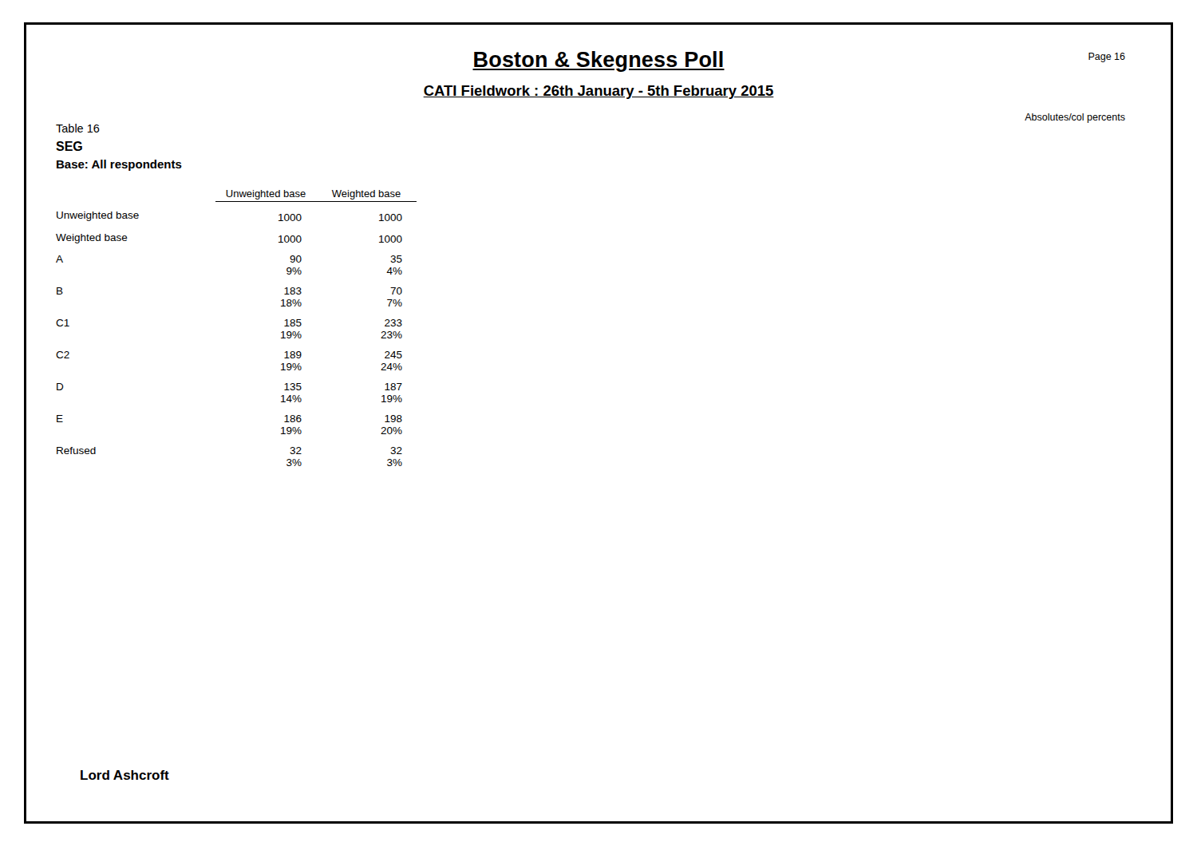Page 16
Boston & Skegness Poll
CATI Fieldwork : 26th January - 5th February 2015
Absolutes/col percents
Table 16
SEG
Base: All respondents
| | Unweighted base | Weighted base |
| --- | --- | --- |
| Unweighted base | 1000 | 1000 |
| Weighted base | 1000 | 1000 |
| A | 90 9% | 35 4% |
| B | 183 18% | 70 7% |
| C1 | 185 19% | 233 23% |
| C2 | 189 19% | 245 24% |
| D | 135 14% | 187 19% |
| E | 186 19% | 198 20% |
| Refused | 32 3% | 32 3% |
Lord Ashcroft